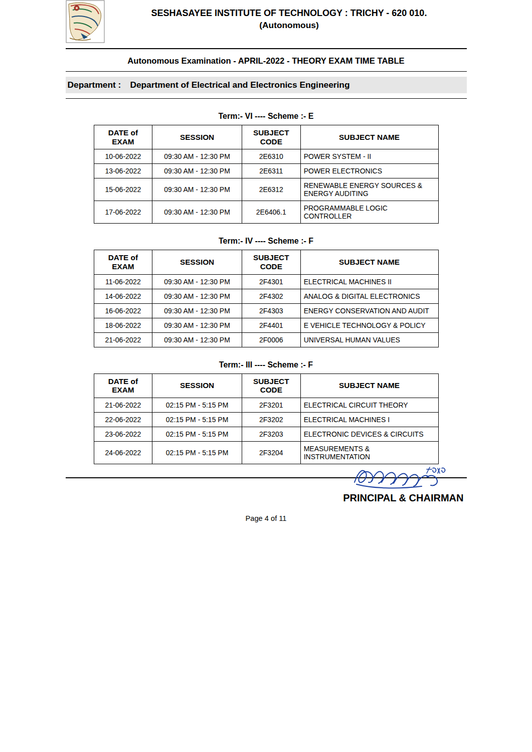SESHASAYEE INSTITUTE OF TECHNOLOGY : TRICHY - 620 010.
(Autonomous)
Autonomous Examination - APRIL-2022 - THEORY EXAM TIME TABLE
Department : Department of Electrical and Electronics Engineering
Term:- VI ---- Scheme :- E
| DATE of EXAM | SESSION | SUBJECT CODE | SUBJECT NAME |
| --- | --- | --- | --- |
| 10-06-2022 | 09:30 AM - 12:30 PM | 2E6310 | POWER SYSTEM - II |
| 13-06-2022 | 09:30 AM - 12:30 PM | 2E6311 | POWER ELECTRONICS |
| 15-06-2022 | 09:30 AM - 12:30 PM | 2E6312 | RENEWABLE ENERGY SOURCES & ENERGY AUDITING |
| 17-06-2022 | 09:30 AM - 12:30 PM | 2E6406.1 | PROGRAMMABLE LOGIC CONTROLLER |
Term:- IV ---- Scheme :- F
| DATE of EXAM | SESSION | SUBJECT CODE | SUBJECT NAME |
| --- | --- | --- | --- |
| 11-06-2022 | 09:30 AM - 12:30 PM | 2F4301 | ELECTRICAL MACHINES II |
| 14-06-2022 | 09:30 AM - 12:30 PM | 2F4302 | ANALOG & DIGITAL ELECTRONICS |
| 16-06-2022 | 09:30 AM - 12:30 PM | 2F4303 | ENERGY CONSERVATION AND AUDIT |
| 18-06-2022 | 09:30 AM - 12:30 PM | 2F4401 | E VEHICLE TECHNOLOGY & POLICY |
| 21-06-2022 | 09:30 AM - 12:30 PM | 2F0006 | UNIVERSAL HUMAN VALUES |
Term:- III ---- Scheme :- F
| DATE of EXAM | SESSION | SUBJECT CODE | SUBJECT NAME |
| --- | --- | --- | --- |
| 21-06-2022 | 02:15 PM - 5:15 PM | 2F3201 | ELECTRICAL CIRCUIT THEORY |
| 22-06-2022 | 02:15 PM - 5:15 PM | 2F3202 | ELECTRICAL MACHINES I |
| 23-06-2022 | 02:15 PM - 5:15 PM | 2F3203 | ELECTRONIC DEVICES & CIRCUITS |
| 24-06-2022 | 02:15 PM - 5:15 PM | 2F3204 | MEASUREMENTS & INSTRUMENTATION |
PRINCIPAL & CHAIRMAN
Page 4 of 11